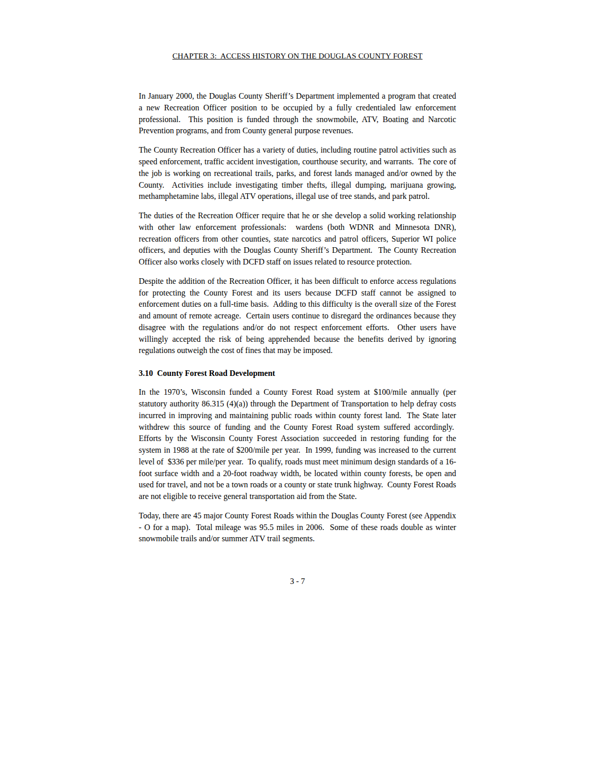CHAPTER 3: ACCESS HISTORY ON THE DOUGLAS COUNTY FOREST
In January 2000, the Douglas County Sheriff’s Department implemented a program that created a new Recreation Officer position to be occupied by a fully credentialed law enforcement professional. This position is funded through the snowmobile, ATV, Boating and Narcotic Prevention programs, and from County general purpose revenues.
The County Recreation Officer has a variety of duties, including routine patrol activities such as speed enforcement, traffic accident investigation, courthouse security, and warrants. The core of the job is working on recreational trails, parks, and forest lands managed and/or owned by the County. Activities include investigating timber thefts, illegal dumping, marijuana growing, methamphetamine labs, illegal ATV operations, illegal use of tree stands, and park patrol.
The duties of the Recreation Officer require that he or she develop a solid working relationship with other law enforcement professionals: wardens (both WDNR and Minnesota DNR), recreation officers from other counties, state narcotics and patrol officers, Superior WI police officers, and deputies with the Douglas County Sheriff’s Department. The County Recreation Officer also works closely with DCFD staff on issues related to resource protection.
Despite the addition of the Recreation Officer, it has been difficult to enforce access regulations for protecting the County Forest and its users because DCFD staff cannot be assigned to enforcement duties on a full-time basis. Adding to this difficulty is the overall size of the Forest and amount of remote acreage. Certain users continue to disregard the ordinances because they disagree with the regulations and/or do not respect enforcement efforts. Other users have willingly accepted the risk of being apprehended because the benefits derived by ignoring regulations outweigh the cost of fines that may be imposed.
3.10 County Forest Road Development
In the 1970’s, Wisconsin funded a County Forest Road system at $100/mile annually (per statutory authority 86.315 (4)(a)) through the Department of Transportation to help defray costs incurred in improving and maintaining public roads within county forest land. The State later withdrew this source of funding and the County Forest Road system suffered accordingly. Efforts by the Wisconsin County Forest Association succeeded in restoring funding for the system in 1988 at the rate of $200/mile per year. In 1999, funding was increased to the current level of $336 per mile/per year. To qualify, roads must meet minimum design standards of a 16-foot surface width and a 20-foot roadway width, be located within county forests, be open and used for travel, and not be a town roads or a county or state trunk highway. County Forest Roads are not eligible to receive general transportation aid from the State.
Today, there are 45 major County Forest Roads within the Douglas County Forest (see Appendix - O for a map). Total mileage was 95.5 miles in 2006. Some of these roads double as winter snowmobile trails and/or summer ATV trail segments.
3 - 7